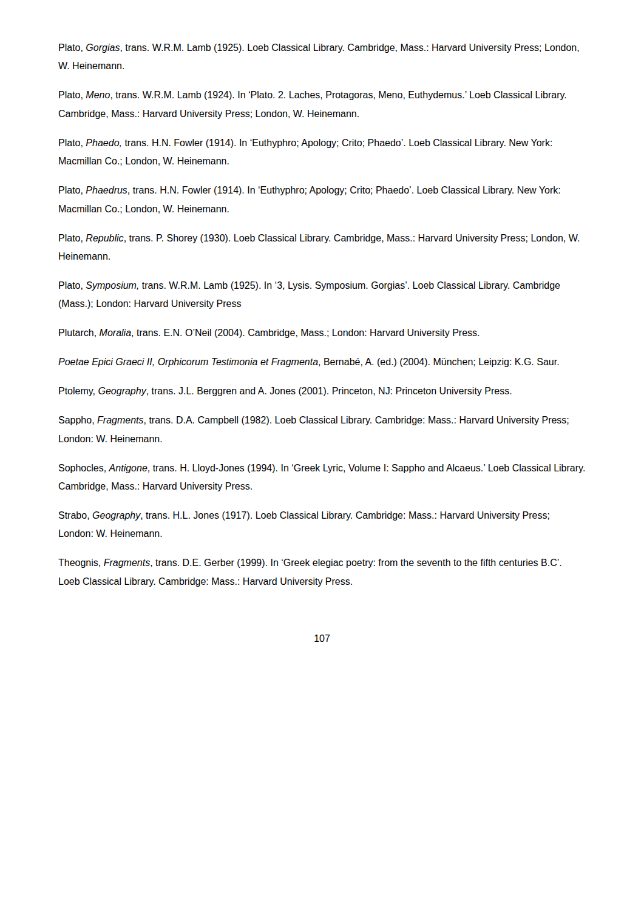Plato, Gorgias, trans. W.R.M. Lamb (1925). Loeb Classical Library. Cambridge, Mass.: Harvard University Press; London, W. Heinemann.
Plato, Meno, trans. W.R.M. Lamb (1924). In ‘Plato. 2. Laches, Protagoras, Meno, Euthydemus.’ Loeb Classical Library. Cambridge, Mass.: Harvard University Press; London, W. Heinemann.
Plato, Phaedo, trans. H.N. Fowler (1914). In ‘Euthyphro; Apology; Crito; Phaedo’. Loeb Classical Library. New York: Macmillan Co.; London, W. Heinemann.
Plato, Phaedrus, trans. H.N. Fowler (1914). In ‘Euthyphro; Apology; Crito; Phaedo’. Loeb Classical Library. New York: Macmillan Co.; London, W. Heinemann.
Plato, Republic, trans. P. Shorey (1930). Loeb Classical Library. Cambridge, Mass.: Harvard University Press; London, W. Heinemann.
Plato, Symposium, trans. W.R.M. Lamb (1925). In ‘3, Lysis. Symposium. Gorgias’. Loeb Classical Library. Cambridge (Mass.); London: Harvard University Press
Plutarch, Moralia, trans. E.N. O’Neil (2004). Cambridge, Mass.; London: Harvard University Press.
Poetae Epici Graeci II, Orphicorum Testimonia et Fragmenta, Bernabé, A. (ed.) (2004). München; Leipzig: K.G. Saur.
Ptolemy, Geography, trans. J.L. Berggren and A. Jones (2001). Princeton, NJ: Princeton University Press.
Sappho, Fragments, trans. D.A. Campbell (1982). Loeb Classical Library. Cambridge: Mass.: Harvard University Press; London: W. Heinemann.
Sophocles, Antigone, trans. H. Lloyd-Jones (1994). In ‘Greek Lyric, Volume I: Sappho and Alcaeus.’ Loeb Classical Library. Cambridge, Mass.: Harvard University Press.
Strabo, Geography, trans. H.L. Jones (1917). Loeb Classical Library. Cambridge: Mass.: Harvard University Press; London: W. Heinemann.
Theognis, Fragments, trans. D.E. Gerber (1999). In ‘Greek elegiac poetry: from the seventh to the fifth centuries B.C’. Loeb Classical Library. Cambridge: Mass.: Harvard University Press.
107